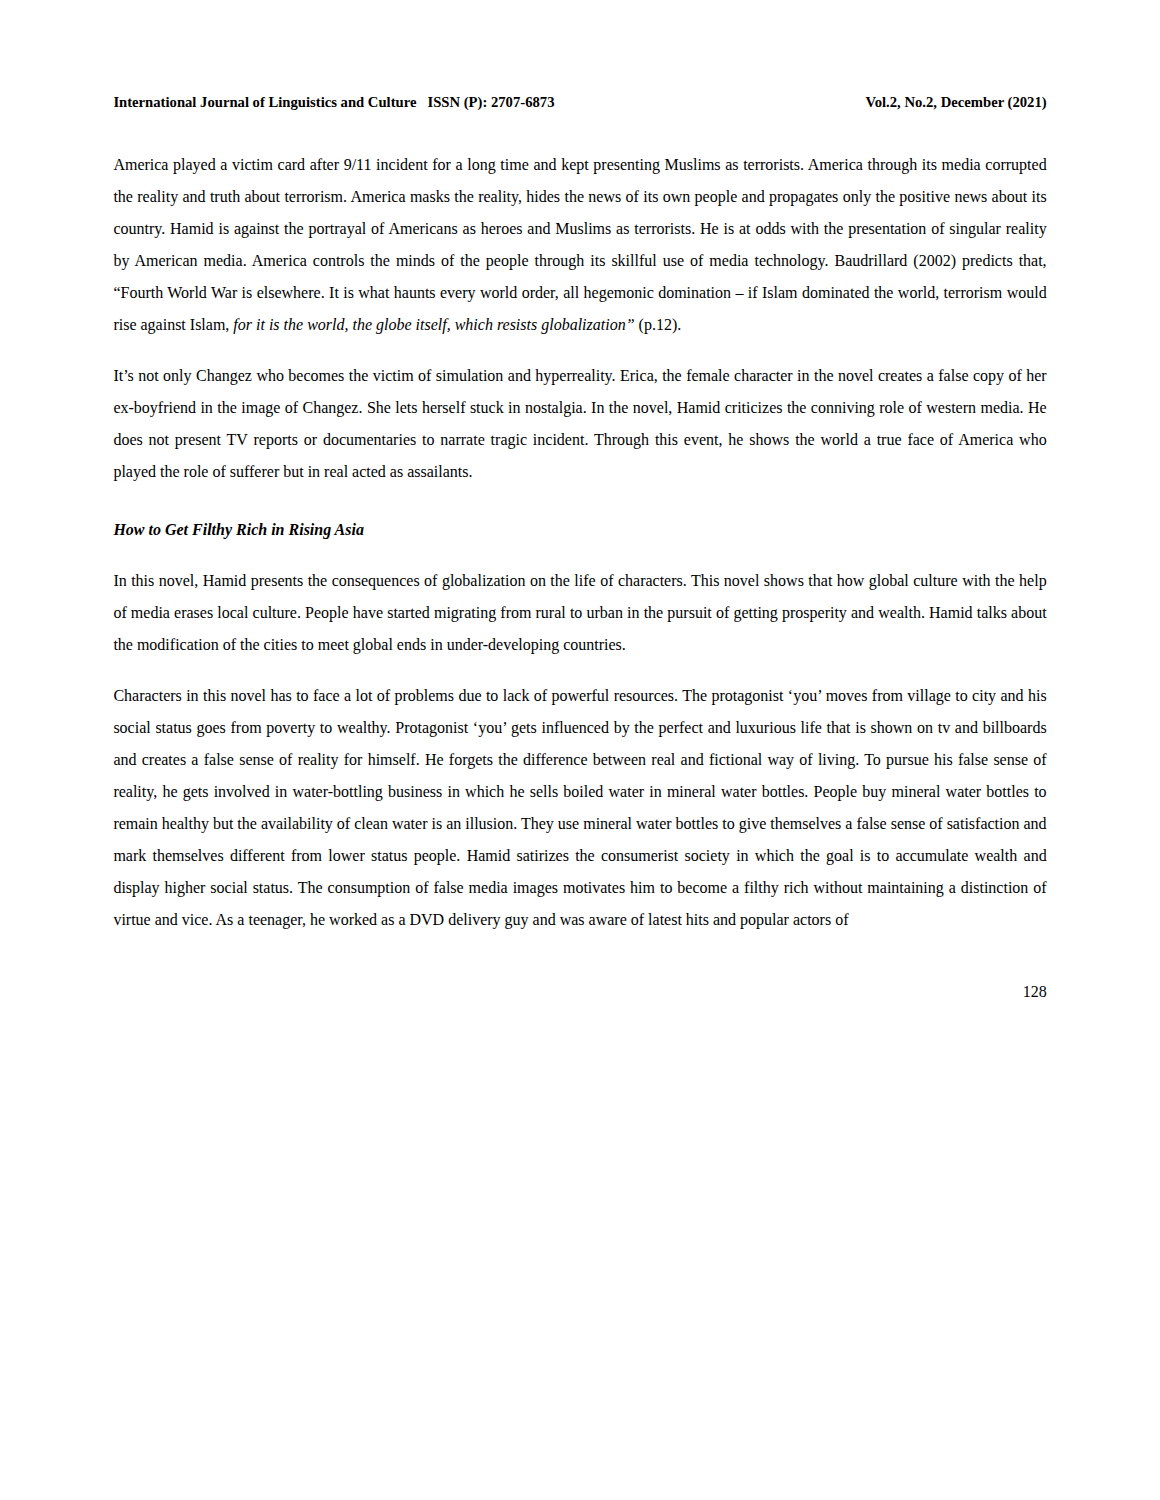International Journal of Linguistics and Culture ISSN (P): 2707-6873 Vol.2, No.2, December (2021)
America played a victim card after 9/11 incident for a long time and kept presenting Muslims as terrorists. America through its media corrupted the reality and truth about terrorism. America masks the reality, hides the news of its own people and propagates only the positive news about its country. Hamid is against the portrayal of Americans as heroes and Muslims as terrorists. He is at odds with the presentation of singular reality by American media. America controls the minds of the people through its skillful use of media technology. Baudrillard (2002) predicts that, “Fourth World War is elsewhere. It is what haunts every world order, all hegemonic domination – if Islam dominated the world, terrorism would rise against Islam, for it is the world, the globe itself, which resists globalization” (p.12).
It’s not only Changez who becomes the victim of simulation and hyperreality. Erica, the female character in the novel creates a false copy of her ex-boyfriend in the image of Changez. She lets herself stuck in nostalgia. In the novel, Hamid criticizes the conniving role of western media. He does not present TV reports or documentaries to narrate tragic incident. Through this event, he shows the world a true face of America who played the role of sufferer but in real acted as assailants.
How to Get Filthy Rich in Rising Asia
In this novel, Hamid presents the consequences of globalization on the life of characters. This novel shows that how global culture with the help of media erases local culture. People have started migrating from rural to urban in the pursuit of getting prosperity and wealth. Hamid talks about the modification of the cities to meet global ends in under-developing countries.
Characters in this novel has to face a lot of problems due to lack of powerful resources. The protagonist ‘you’ moves from village to city and his social status goes from poverty to wealthy. Protagonist ‘you’ gets influenced by the perfect and luxurious life that is shown on tv and billboards and creates a false sense of reality for himself. He forgets the difference between real and fictional way of living. To pursue his false sense of reality, he gets involved in water-bottling business in which he sells boiled water in mineral water bottles. People buy mineral water bottles to remain healthy but the availability of clean water is an illusion. They use mineral water bottles to give themselves a false sense of satisfaction and mark themselves different from lower status people. Hamid satirizes the consumerist society in which the goal is to accumulate wealth and display higher social status. The consumption of false media images motivates him to become a filthy rich without maintaining a distinction of virtue and vice. As a teenager, he worked as a DVD delivery guy and was aware of latest hits and popular actors of
128